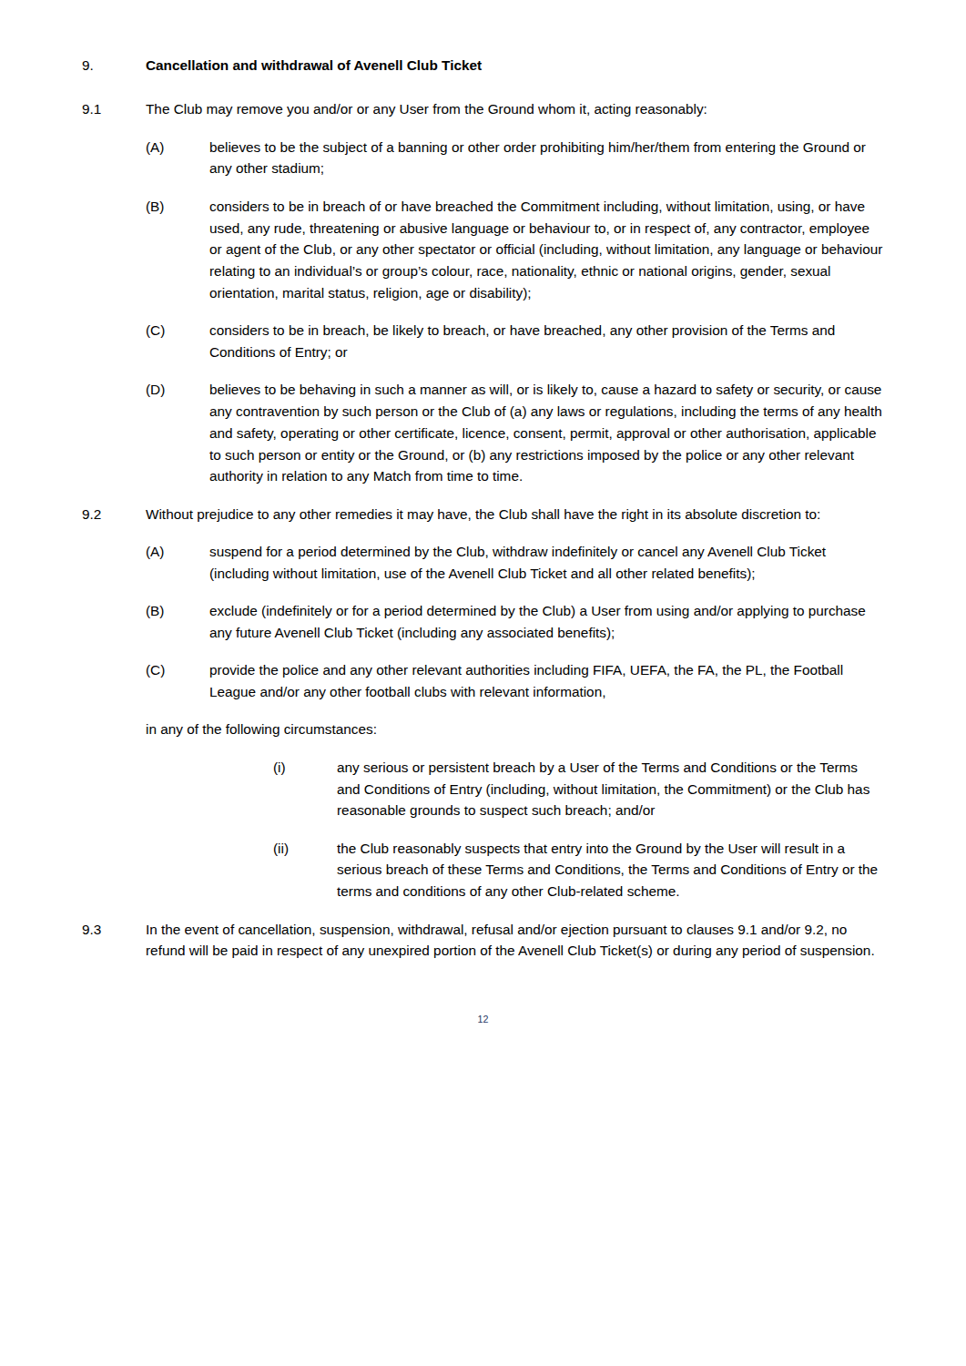9. Cancellation and withdrawal of Avenell Club Ticket
9.1 The Club may remove you and/or or any User from the Ground whom it, acting reasonably:
(A) believes to be the subject of a banning or other order prohibiting him/her/them from entering the Ground or any other stadium;
(B) considers to be in breach of or have breached the Commitment including, without limitation, using, or have used, any rude, threatening or abusive language or behaviour to, or in respect of, any contractor, employee or agent of the Club, or any other spectator or official (including, without limitation, any language or behaviour relating to an individual’s or group’s colour, race, nationality, ethnic or national origins, gender, sexual orientation, marital status, religion, age or disability);
(C) considers to be in breach, be likely to breach, or have breached, any other provision of the Terms and Conditions of Entry; or
(D) believes to be behaving in such a manner as will, or is likely to, cause a hazard to safety or security, or cause any contravention by such person or the Club of (a) any laws or regulations, including the terms of any health and safety, operating or other certificate, licence, consent, permit, approval or other authorisation, applicable to such person or entity or the Ground, or (b) any restrictions imposed by the police or any other relevant authority in relation to any Match from time to time.
9.2 Without prejudice to any other remedies it may have, the Club shall have the right in its absolute discretion to:
(A) suspend for a period determined by the Club, withdraw indefinitely or cancel any Avenell Club Ticket (including without limitation, use of the Avenell Club Ticket and all other related benefits);
(B) exclude (indefinitely or for a period determined by the Club) a User from using and/or applying to purchase any future Avenell Club Ticket (including any associated benefits);
(C) provide the police and any other relevant authorities including FIFA, UEFA, the FA, the PL, the Football League and/or any other football clubs with relevant information,
in any of the following circumstances:
(i) any serious or persistent breach by a User of the Terms and Conditions or the Terms and Conditions of Entry (including, without limitation, the Commitment) or the Club has reasonable grounds to suspect such breach; and/or
(ii) the Club reasonably suspects that entry into the Ground by the User will result in a serious breach of these Terms and Conditions, the Terms and Conditions of Entry or the terms and conditions of any other Club-related scheme.
9.3 In the event of cancellation, suspension, withdrawal, refusal and/or ejection pursuant to clauses 9.1 and/or 9.2, no refund will be paid in respect of any unexpired portion of the Avenell Club Ticket(s) or during any period of suspension.
12